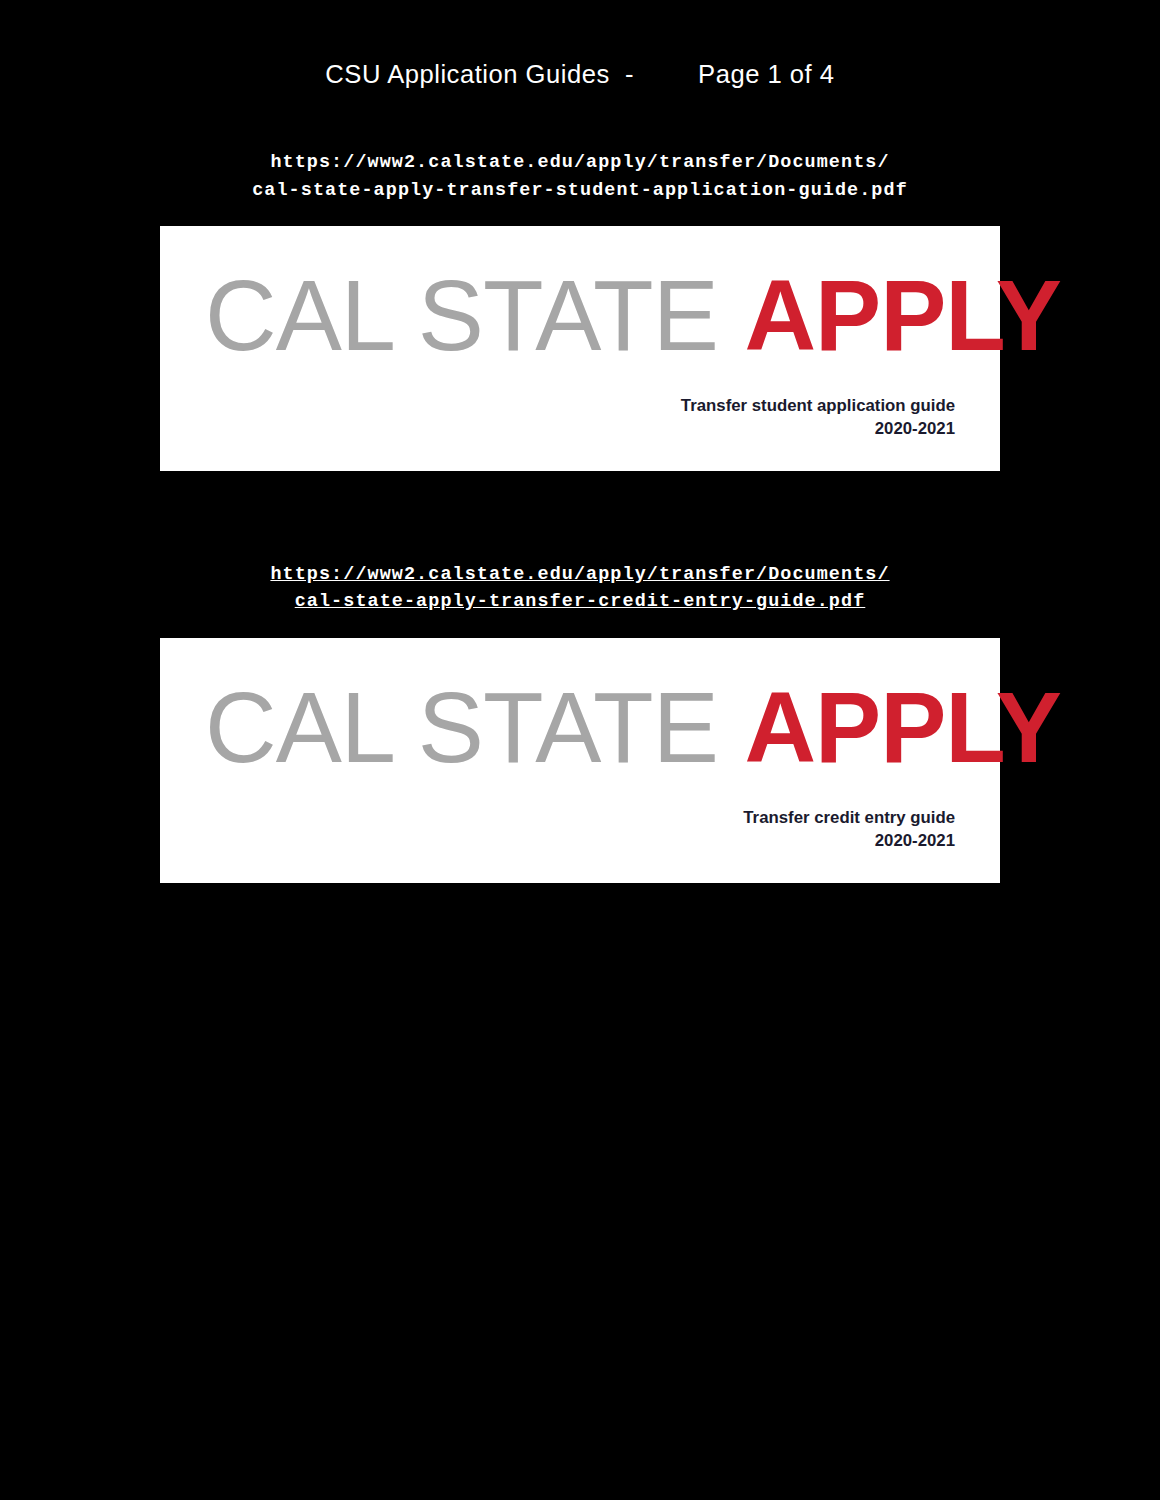CSU Application Guides - Page 1 of 4
https://www2.calstate.edu/apply/transfer/Documents/
cal-state-apply-transfer-student-application-guide.pdf
CAL STATE APPLY
Transfer student application guide
2020-2021
https://www2.calstate.edu/apply/transfer/Documents/
cal-state-apply-transfer-credit-entry-guide.pdf
CAL STATE APPLY
Transfer credit entry guide
2020-2021